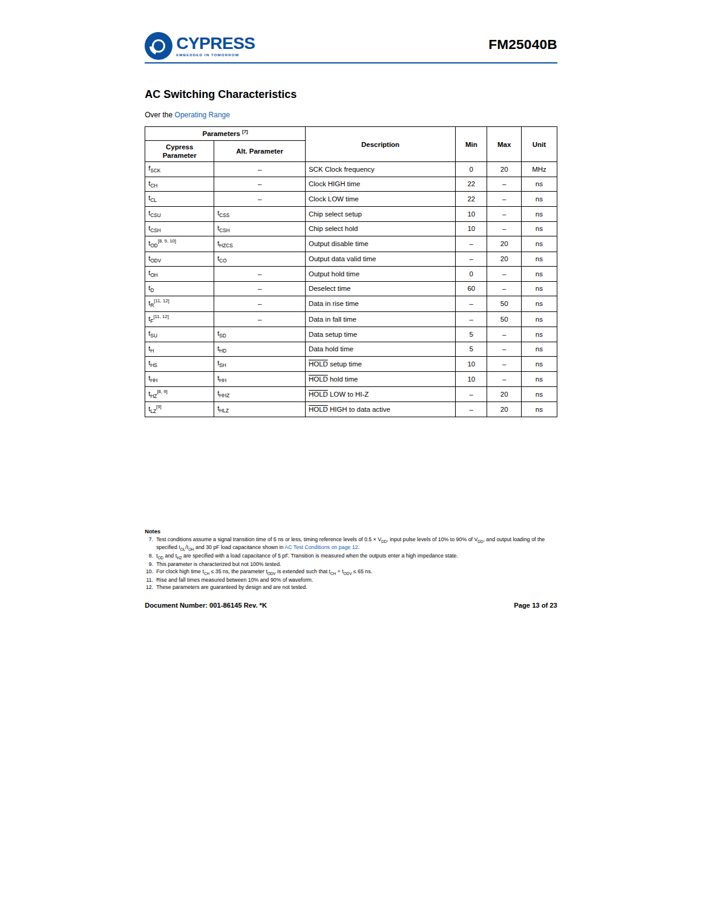CYPRESS
EMBEDDED IN TOMORROW
FM25040B
AC Switching Characteristics
Over the Operating Range
| Parameters [7] | Description | Min | Max | Unit |
| --- | --- | --- | --- | --- |
| Cypress Parameter | Alt. Parameter |
| f SCK | – | SCK Clock frequency | 0 | 20 | MHz |
| t CH | – | Clock HIGH time | 22 | – | ns |
| t CL | – | Clock LOW time | 22 | – | ns |
| t CSU | t CSS | Chip select setup | 10 | – | ns |
| t CSH | t CSH | Chip select hold | 10 | – | ns |
| t OD [8, 9, 10] | t HZCS | Output disable time | – | 20 | ns |
| t ODV | t CO | Output data valid time | – | 20 | ns |
| t OH | – | Output hold time | 0 | – | ns |
| t D | – | Deselect time | 60 | – | ns |
| t R [11, 12] | – | Data in rise time | – | 50 | ns |
| t F [11, 12] | – | Data in fall time | – | 50 | ns |
| t SU | t SD | Data setup time | 5 | – | ns |
| t H | t HD | Data hold time | 5 | – | ns |
| t HS | t SH | HOLD setup time | 10 | – | ns |
| t HH | t HH | HOLD hold time | 10 | – | ns |
| t HZ [8, 9] | t HHZ | HOLD LOW to HI-Z | – | 20 | ns |
| t LZ [9] | t HLZ | HOLD HIGH to data active | – | 20 | ns |
Notes
7. Test conditions assume a signal transition time of 5 ns or less, timing reference levels of 0.5 × VDD, input pulse levels of 10% to 90% of VDD, and output loading of the specified IOL/IOH and 30 pF load capacitance shown in AC Test Conditions on page 12.
8. tOD and tHZ are specified with a load capacitance of 5 pF. Transition is measured when the outputs enter a high impedance state.
9. This parameter is characterized but not 100% tested.
10. For clock high time tCH ≤ 35 ns, the parameter tODV is extended such that tCH + tODV ≤ 65 ns.
11. Rise and fall times measured between 10% and 90% of waveform.
12. These parameters are guaranteed by design and are not tested.
Document Number: 001-86145 Rev. *K
Page 13 of 23